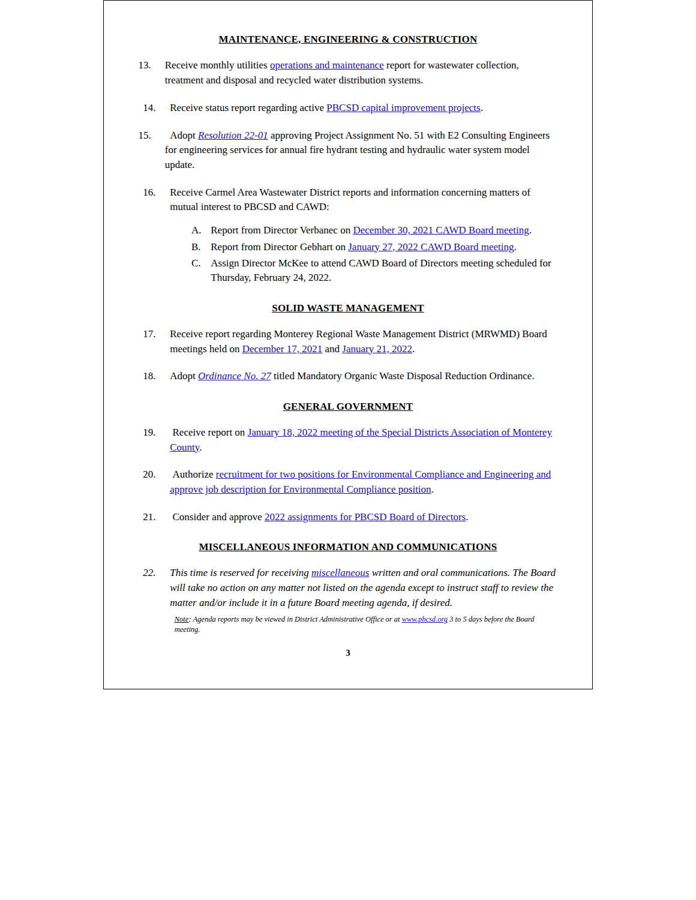MAINTENANCE, ENGINEERING & CONSTRUCTION
13. Receive monthly utilities operations and maintenance report for wastewater collection, treatment and disposal and recycled water distribution systems.
14. Receive status report regarding active PBCSD capital improvement projects.
15. Adopt Resolution 22-01 approving Project Assignment No. 51 with E2 Consulting Engineers for engineering services for annual fire hydrant testing and hydraulic water system model update.
16. Receive Carmel Area Wastewater District reports and information concerning matters of mutual interest to PBCSD and CAWD:
A. Report from Director Verbanec on December 30, 2021 CAWD Board meeting.
B. Report from Director Gebhart on January 27, 2022 CAWD Board meeting.
C. Assign Director McKee to attend CAWD Board of Directors meeting scheduled for Thursday, February 24, 2022.
SOLID WASTE MANAGEMENT
17. Receive report regarding Monterey Regional Waste Management District (MRWMD) Board meetings held on December 17, 2021 and January 21, 2022.
18. Adopt Ordinance No. 27 titled Mandatory Organic Waste Disposal Reduction Ordinance.
GENERAL GOVERNMENT
19. Receive report on January 18, 2022 meeting of the Special Districts Association of Monterey County.
20. Authorize recruitment for two positions for Environmental Compliance and Engineering and approve job description for Environmental Compliance position.
21. Consider and approve 2022 assignments for PBCSD Board of Directors.
MISCELLANEOUS INFORMATION AND COMMUNICATIONS
22. This time is reserved for receiving miscellaneous written and oral communications. The Board will take no action on any matter not listed on the agenda except to instruct staff to review the matter and/or include it in a future Board meeting agenda, if desired.
Note: Agenda reports may be viewed in District Administrative Office or at www.pbcsd.org 3 to 5 days before the Board meeting.
3